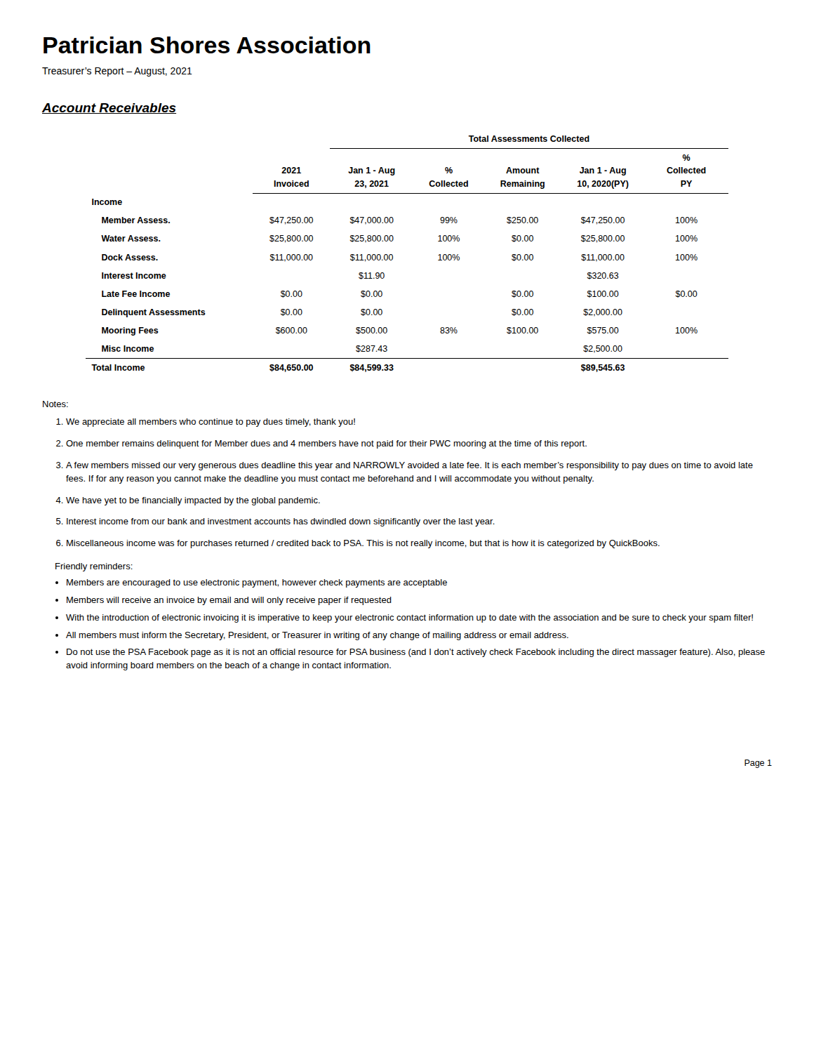Patrician Shores Association
Treasurer’s Report – August, 2021
Account Receivables
| | | Total Assessments Collected |
| --- | --- | --- |
| | 2021 Invoiced | Jan 1 - Aug 23, 2021 | % Collected | Amount Remaining | Jan 1 - Aug 10, 2020(PY) | % Collected PY |
| Income | | | | | | |
| Member Assess. | $47,250.00 | $47,000.00 | 99% | $250.00 | $47,250.00 | 100% |
| Water Assess. | $25,800.00 | $25,800.00 | 100% | $0.00 | $25,800.00 | 100% |
| Dock Assess. | $11,000.00 | $11,000.00 | 100% | $0.00 | $11,000.00 | 100% |
| Interest Income | | $11.90 | | | $320.63 | |
| Late Fee Income | $0.00 | $0.00 | | $0.00 | $100.00 | $0.00 |
| Delinquent Assessments | $0.00 | $0.00 | | $0.00 | $2,000.00 | |
| Mooring Fees | $600.00 | $500.00 | 83% | $100.00 | $575.00 | 100% |
| Misc Income | | $287.43 | | | $2,500.00 | |
| Total Income | $84,650.00 | $84,599.33 | | | $89,545.63 | |
Notes:
We appreciate all members who continue to pay dues timely, thank you!
One member remains delinquent for Member dues and 4 members have not paid for their PWC mooring at the time of this report.
A few members missed our very generous dues deadline this year and NARROWLY avoided a late fee. It is each member’s responsibility to pay dues on time to avoid late fees. If for any reason you cannot make the deadline you must contact me beforehand and I will accommodate you without penalty.
We have yet to be financially impacted by the global pandemic.
Interest income from our bank and investment accounts has dwindled down significantly over the last year.
Miscellaneous income was for purchases returned / credited back to PSA. This is not really income, but that is how it is categorized by QuickBooks.
Friendly reminders:
Members are encouraged to use electronic payment, however check payments are acceptable
Members will receive an invoice by email and will only receive paper if requested
With the introduction of electronic invoicing it is imperative to keep your electronic contact information up to date with the association and be sure to check your spam filter!
All members must inform the Secretary, President, or Treasurer in writing of any change of mailing address or email address.
Do not use the PSA Facebook page as it is not an official resource for PSA business (and I don’t actively check Facebook including the direct massager feature). Also, please avoid informing board members on the beach of a change in contact information.
Page 1